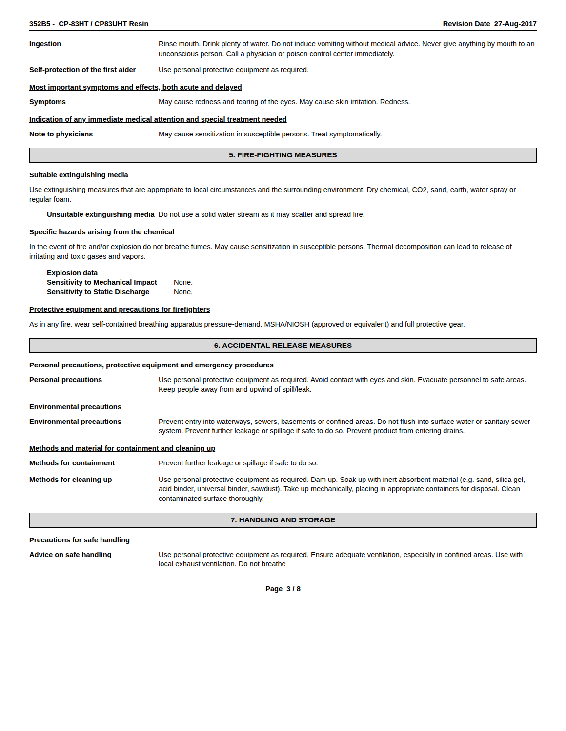352B5 - CP-83HT / CP83UHT Resin Revision Date 27-Aug-2017
Ingestion
Rinse mouth. Drink plenty of water. Do not induce vomiting without medical advice. Never give anything by mouth to an unconscious person. Call a physician or poison control center immediately.
Self-protection of the first aider
Use personal protective equipment as required.
Most important symptoms and effects, both acute and delayed
Symptoms
May cause redness and tearing of the eyes. May cause skin irritation. Redness.
Indication of any immediate medical attention and special treatment needed
Note to physicians
May cause sensitization in susceptible persons. Treat symptomatically.
5. FIRE-FIGHTING MEASURES
Suitable extinguishing media
Use extinguishing measures that are appropriate to local circumstances and the surrounding environment. Dry chemical, CO2, sand, earth, water spray or regular foam.
Unsuitable extinguishing media Do not use a solid water stream as it may scatter and spread fire.
Specific hazards arising from the chemical
In the event of fire and/or explosion do not breathe fumes. May cause sensitization in susceptible persons. Thermal decomposition can lead to release of irritating and toxic gases and vapors.
Explosion data
Sensitivity to Mechanical Impact None.
Sensitivity to Static Discharge None.
Protective equipment and precautions for firefighters
As in any fire, wear self-contained breathing apparatus pressure-demand, MSHA/NIOSH (approved or equivalent) and full protective gear.
6. ACCIDENTAL RELEASE MEASURES
Personal precautions, protective equipment and emergency procedures
Personal precautions
Use personal protective equipment as required. Avoid contact with eyes and skin. Evacuate personnel to safe areas. Keep people away from and upwind of spill/leak.
Environmental precautions
Environmental precautions
Prevent entry into waterways, sewers, basements or confined areas. Do not flush into surface water or sanitary sewer system. Prevent further leakage or spillage if safe to do so. Prevent product from entering drains.
Methods and material for containment and cleaning up
Methods for containment
Prevent further leakage or spillage if safe to do so.
Methods for cleaning up
Use personal protective equipment as required. Dam up. Soak up with inert absorbent material (e.g. sand, silica gel, acid binder, universal binder, sawdust). Take up mechanically, placing in appropriate containers for disposal. Clean contaminated surface thoroughly.
7. HANDLING AND STORAGE
Precautions for safe handling
Advice on safe handling
Use personal protective equipment as required. Ensure adequate ventilation, especially in confined areas. Use with local exhaust ventilation. Do not breathe
Page 3 / 8